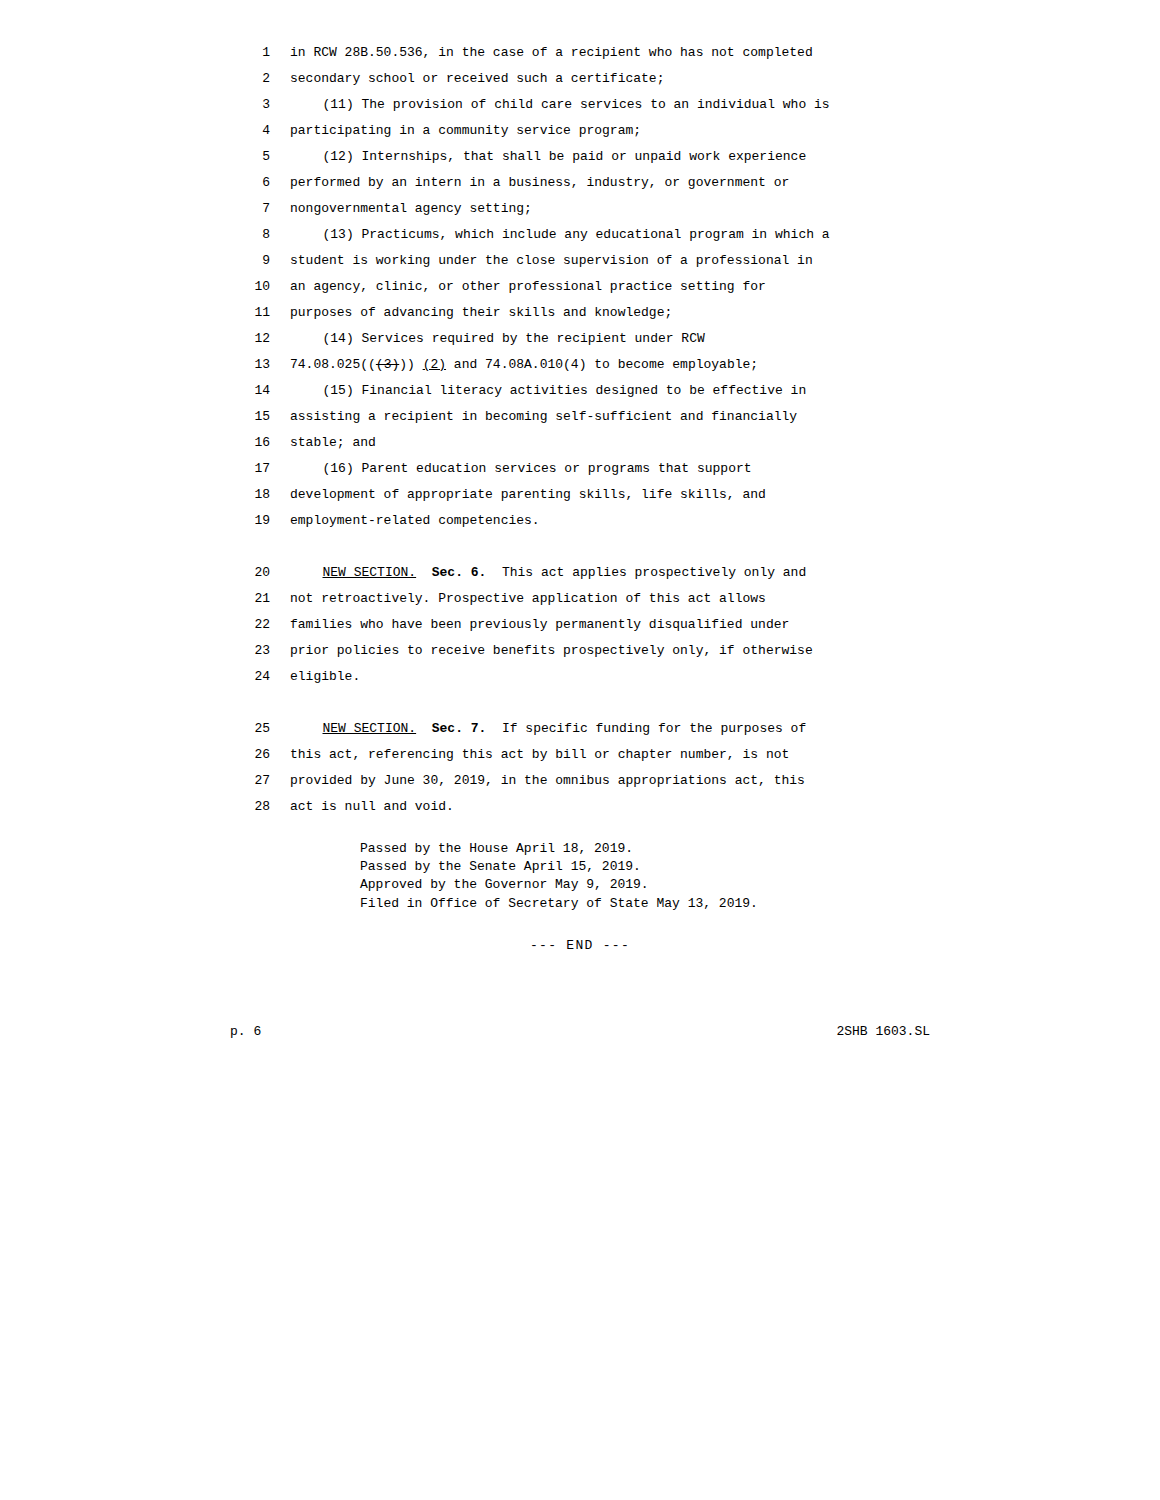1
in RCW 28B.50.536, in the case of a recipient who has not completed
2
secondary school or received such a certificate;
3
(11) The provision of child care services to an individual who is
4
participating in a community service program;
5
(12) Internships, that shall be paid or unpaid work experience
6
performed by an intern in a business, industry, or government or
7
nongovernmental agency setting;
8
(13) Practicums, which include any educational program in which a
9
student is working under the close supervision of a professional in
10
an agency, clinic, or other professional practice setting for
11
purposes of advancing their skills and knowledge;
12
(14) Services required by the recipient under RCW
13
74.08.025(((3))) (2) and 74.08A.010(4) to become employable;
14
(15) Financial literacy activities designed to be effective in
15
assisting a recipient in becoming self-sufficient and financially
16
stable; and
17
(16) Parent education services or programs that support
18
development of appropriate parenting skills, life skills, and
19
employment-related competencies.
20
NEW SECTION. Sec. 6. This act applies prospectively only and
21
not retroactively. Prospective application of this act allows
22
families who have been previously permanently disqualified under
23
prior policies to receive benefits prospectively only, if otherwise
24
eligible.
25
NEW SECTION. Sec. 7. If specific funding for the purposes of
26
this act, referencing this act by bill or chapter number, is not
27
provided by June 30, 2019, in the omnibus appropriations act, this
28
act is null and void.
Passed by the House April 18, 2019.
Passed by the Senate April 15, 2019.
Approved by the Governor May 9, 2019.
Filed in Office of Secretary of State May 13, 2019.
--- END ---
p. 6
2SHB 1603.SL